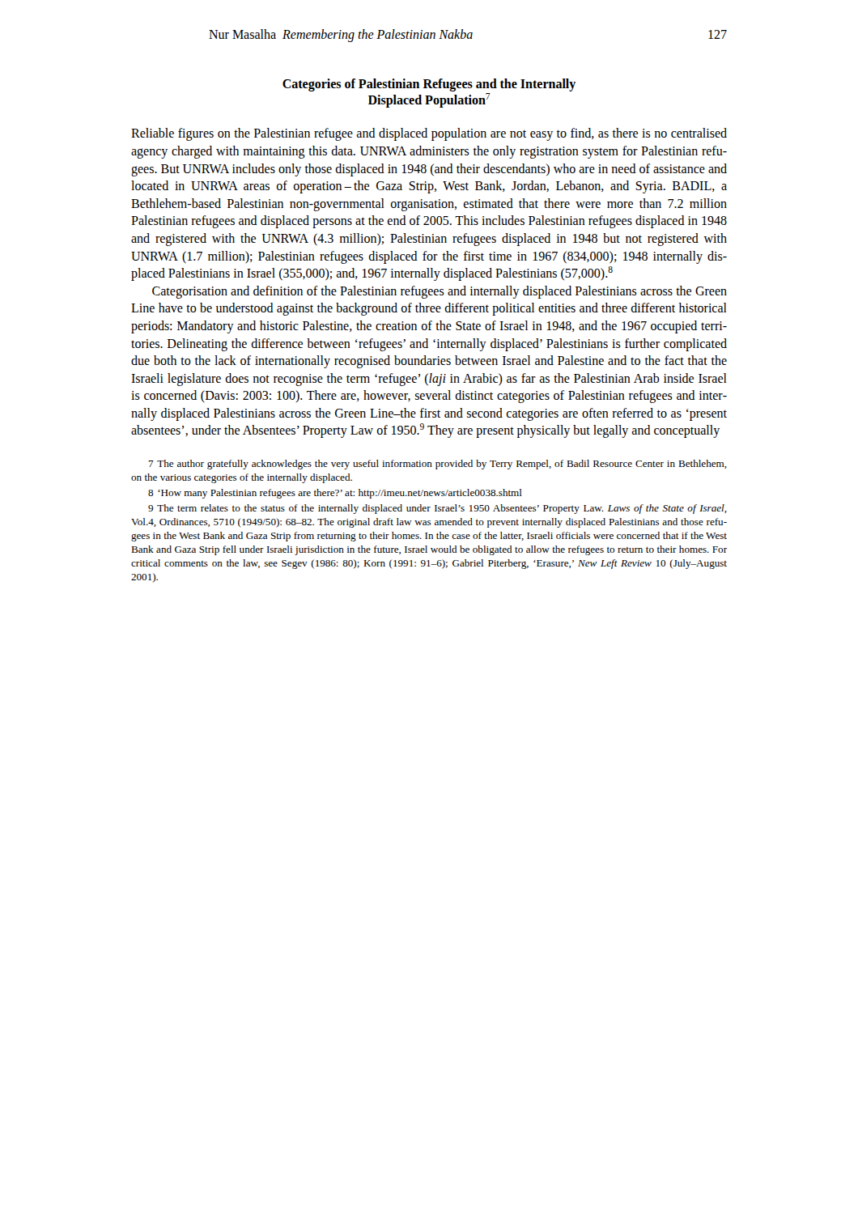Nur Masalha Remembering the Palestinian Nakba 127
Categories of Palestinian Refugees and the Internally
Displaced Population7
Reliable figures on the Palestinian refugee and displaced population are not easy to find, as there is no centralised agency charged with maintaining this data. UNRWA administers the only registration system for Palestinian refugees. But UNRWA includes only those displaced in 1948 (and their descendants) who are in need of assistance and located in UNRWA areas of operation – the Gaza Strip, West Bank, Jordan, Lebanon, and Syria. BADIL, a Bethlehem-based Palestinian non-governmental organisation, estimated that there were more than 7.2 million Palestinian refugees and displaced persons at the end of 2005. This includes Palestinian refugees displaced in 1948 and registered with the UNRWA (4.3 million); Palestinian refugees displaced in 1948 but not registered with UNRWA (1.7 million); Palestinian refugees displaced for the first time in 1967 (834,000); 1948 internally displaced Palestinians in Israel (355,000); and, 1967 internally displaced Palestinians (57,000).8
Categorisation and definition of the Palestinian refugees and internally displaced Palestinians across the Green Line have to be understood against the background of three different political entities and three different historical periods: Mandatory and historic Palestine, the creation of the State of Israel in 1948, and the 1967 occupied territories. Delineating the difference between ‘refugees’ and ‘internally displaced’ Palestinians is further complicated due both to the lack of internationally recognised boundaries between Israel and Palestine and to the fact that the Israeli legislature does not recognise the term ‘refugee’ (laji in Arabic) as far as the Palestinian Arab inside Israel is concerned (Davis: 2003: 100). There are, however, several distinct categories of Palestinian refugees and internally displaced Palestinians across the Green Line–the first and second categories are often referred to as ‘present absentees’, under the Absentees’ Property Law of 1950.9 They are present physically but legally and conceptually
7 The author gratefully acknowledges the very useful information provided by Terry Rempel, of Badil Resource Center in Bethlehem, on the various categories of the internally displaced.
8‘How many Palestinian refugees are there?’ at: http://imeu.net/news/article0038.shtml
9 The term relates to the status of the internally displaced under Israel’s 1950 Absentees’ Property Law. Laws of the State of Israel, Vol.4, Ordinances, 5710 (1949/50): 68–82. The original draft law was amended to prevent internally displaced Palestinians and those refugees in the West Bank and Gaza Strip from returning to their homes. In the case of the latter, Israeli officials were concerned that if the West Bank and Gaza Strip fell under Israeli jurisdiction in the future, Israel would be obligated to allow the refugees to return to their homes. For critical comments on the law, see Segev (1986: 80); Korn (1991: 91–6); Gabriel Piterberg, ‘Erasure,’ New Left Review 10 (July–August 2001).